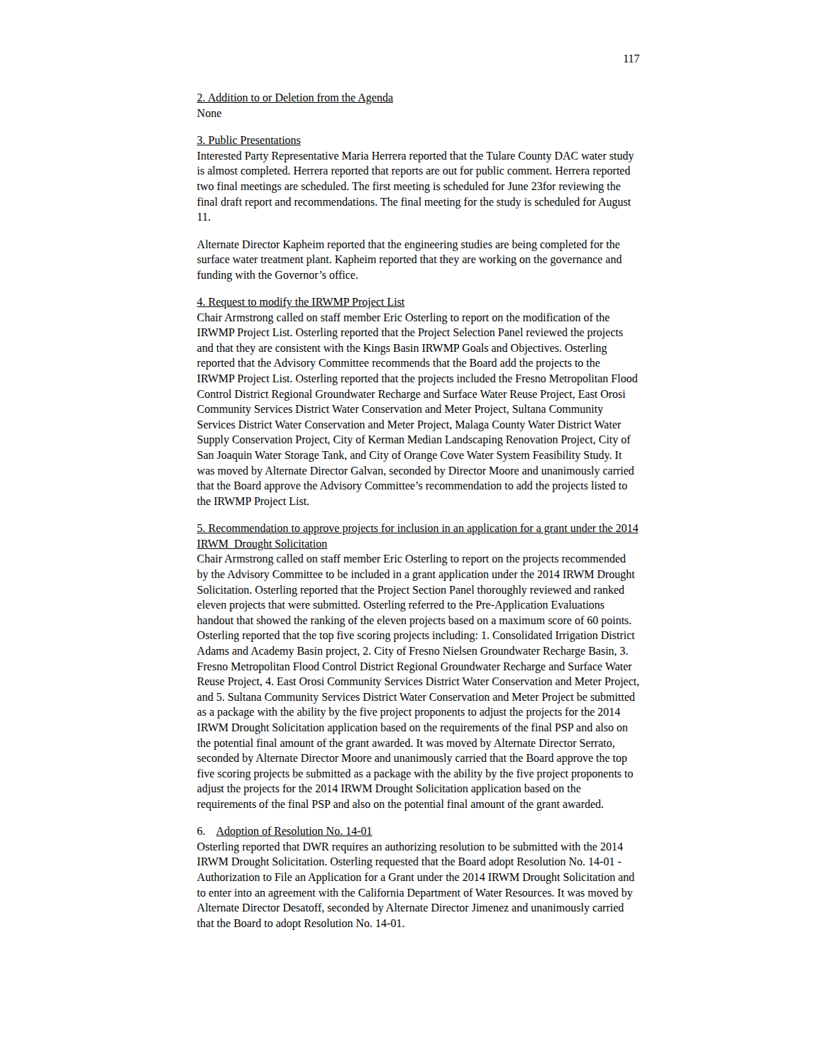117
2. Addition to or Deletion from the Agenda
None
3. Public Presentations
Interested Party Representative Maria Herrera reported that the Tulare County DAC water study is almost completed. Herrera reported that reports are out for public comment. Herrera reported two final meetings are scheduled. The first meeting is scheduled for June 23for reviewing the final draft report and recommendations. The final meeting for the study is scheduled for August 11.
Alternate Director Kapheim reported that the engineering studies are being completed for the surface water treatment plant. Kapheim reported that they are working on the governance and funding with the Governor’s office.
4. Request to modify the IRWMP Project List
Chair Armstrong called on staff member Eric Osterling to report on the modification of the IRWMP Project List. Osterling reported that the Project Selection Panel reviewed the projects and that they are consistent with the Kings Basin IRWMP Goals and Objectives. Osterling reported that the Advisory Committee recommends that the Board add the projects to the IRWMP Project List. Osterling reported that the projects included the Fresno Metropolitan Flood Control District Regional Groundwater Recharge and Surface Water Reuse Project, East Orosi Community Services District Water Conservation and Meter Project, Sultana Community Services District Water Conservation and Meter Project, Malaga County Water District Water Supply Conservation Project, City of Kerman Median Landscaping Renovation Project, City of San Joaquin Water Storage Tank, and City of Orange Cove Water System Feasibility Study. It was moved by Alternate Director Galvan, seconded by Director Moore and unanimously carried that the Board approve the Advisory Committee’s recommendation to add the projects listed to the IRWMP Project List.
5. Recommendation to approve projects for inclusion in an application for a grant under the 2014 IRWM Drought Solicitation
Chair Armstrong called on staff member Eric Osterling to report on the projects recommended by the Advisory Committee to be included in a grant application under the 2014 IRWM Drought Solicitation. Osterling reported that the Project Section Panel thoroughly reviewed and ranked eleven projects that were submitted. Osterling referred to the Pre-Application Evaluations handout that showed the ranking of the eleven projects based on a maximum score of 60 points. Osterling reported that the top five scoring projects including: 1. Consolidated Irrigation District Adams and Academy Basin project, 2. City of Fresno Nielsen Groundwater Recharge Basin, 3. Fresno Metropolitan Flood Control District Regional Groundwater Recharge and Surface Water Reuse Project, 4. East Orosi Community Services District Water Conservation and Meter Project, and 5. Sultana Community Services District Water Conservation and Meter Project be submitted as a package with the ability by the five project proponents to adjust the projects for the 2014 IRWM Drought Solicitation application based on the requirements of the final PSP and also on the potential final amount of the grant awarded. It was moved by Alternate Director Serrato, seconded by Alternate Director Moore and unanimously carried that the Board approve the top five scoring projects be submitted as a package with the ability by the five project proponents to adjust the projects for the 2014 IRWM Drought Solicitation application based on the requirements of the final PSP and also on the potential final amount of the grant awarded.
6. Adoption of Resolution No. 14-01
Osterling reported that DWR requires an authorizing resolution to be submitted with the 2014 IRWM Drought Solicitation. Osterling requested that the Board adopt Resolution No. 14-01 - Authorization to File an Application for a Grant under the 2014 IRWM Drought Solicitation and to enter into an agreement with the California Department of Water Resources. It was moved by Alternate Director Desatoff, seconded by Alternate Director Jimenez and unanimously carried that the Board to adopt Resolution No. 14-01.